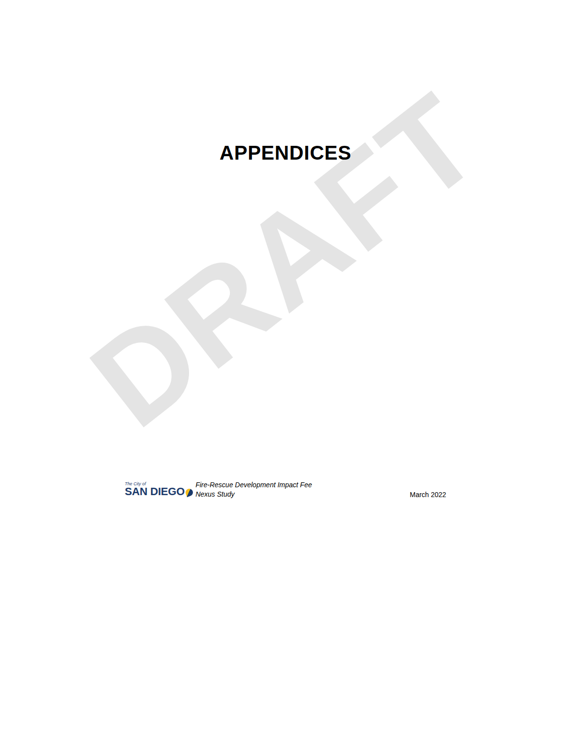DRAFT
APPENDICES
The City of
SAN DIEGO
Fire-Rescue Development Impact Fee
Nexus Study
March 2022